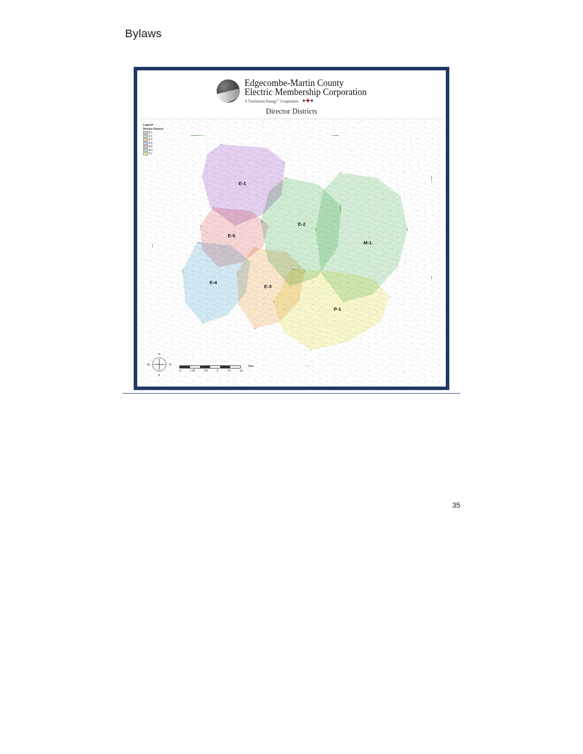Bylaws
Edgecombe-Martin County
Electric Membership Corporation
A Touchstone Energy® Cooperative ✦✚✦
Director Districts
Legend
Director Districts
E-1
E-2
E-3
E-4
E-5
M-1
P-1
E-1
E-2
M-1
E-5
E-4
E-3
P-1
N
S
W
E
01.252.557.510
Miles
35